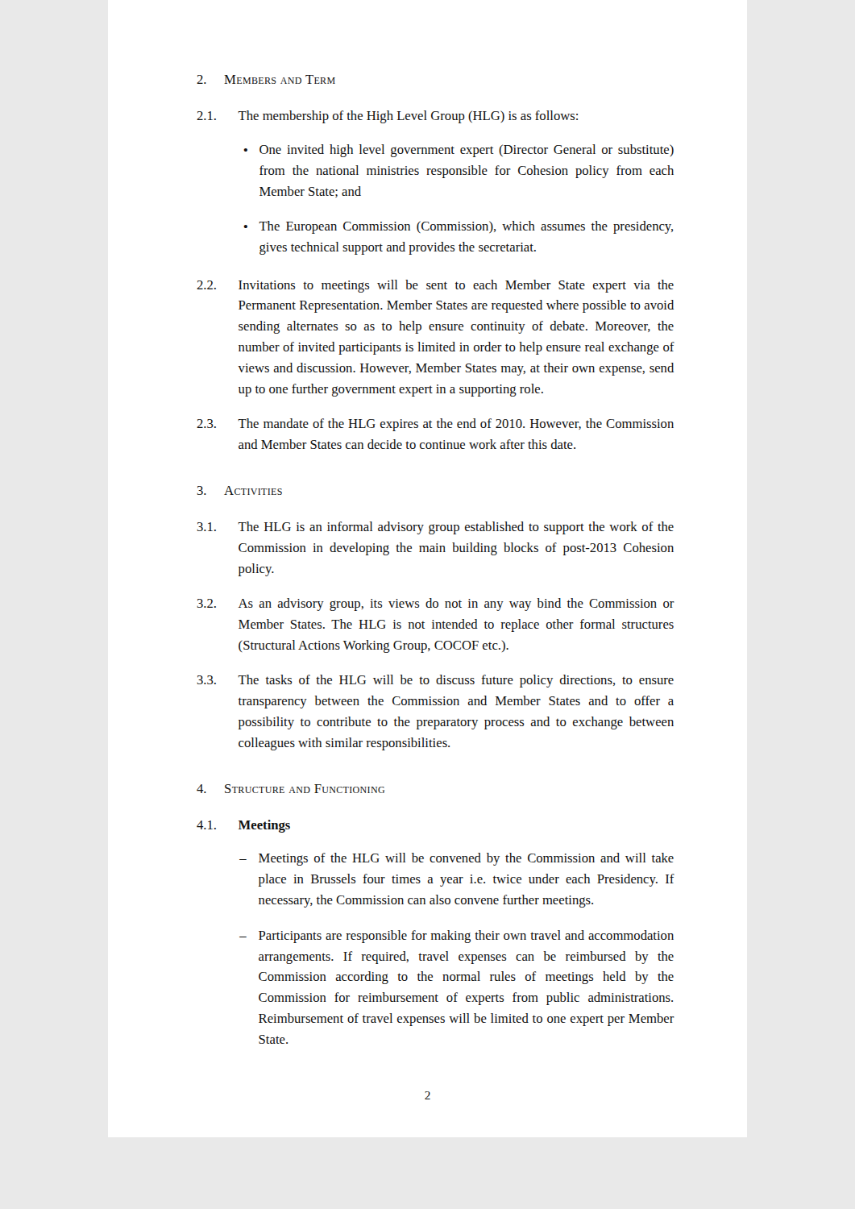2.
Members and Term
2.1.
The membership of the High Level Group (HLG) is as follows:
One invited high level government expert (Director General or substitute) from the national ministries responsible for Cohesion policy from each Member State; and
The European Commission (Commission), which assumes the presidency, gives technical support and provides the secretariat.
2.2.
Invitations to meetings will be sent to each Member State expert via the Permanent Representation. Member States are requested where possible to avoid sending alternates so as to help ensure continuity of debate. Moreover, the number of invited participants is limited in order to help ensure real exchange of views and discussion. However, Member States may, at their own expense, send up to one further government expert in a supporting role.
2.3.
The mandate of the HLG expires at the end of 2010. However, the Commission and Member States can decide to continue work after this date.
3.
Activities
3.1.
The HLG is an informal advisory group established to support the work of the Commission in developing the main building blocks of post-2013 Cohesion policy.
3.2.
As an advisory group, its views do not in any way bind the Commission or Member States. The HLG is not intended to replace other formal structures (Structural Actions Working Group, COCOF etc.).
3.3.
The tasks of the HLG will be to discuss future policy directions, to ensure transparency between the Commission and Member States and to offer a possibility to contribute to the preparatory process and to exchange between colleagues with similar responsibilities.
4.
Structure and Functioning
4.1.
Meetings
Meetings of the HLG will be convened by the Commission and will take place in Brussels four times a year i.e. twice under each Presidency. If necessary, the Commission can also convene further meetings.
Participants are responsible for making their own travel and accommodation arrangements. If required, travel expenses can be reimbursed by the Commission according to the normal rules of meetings held by the Commission for reimbursement of experts from public administrations. Reimbursement of travel expenses will be limited to one expert per Member State.
2